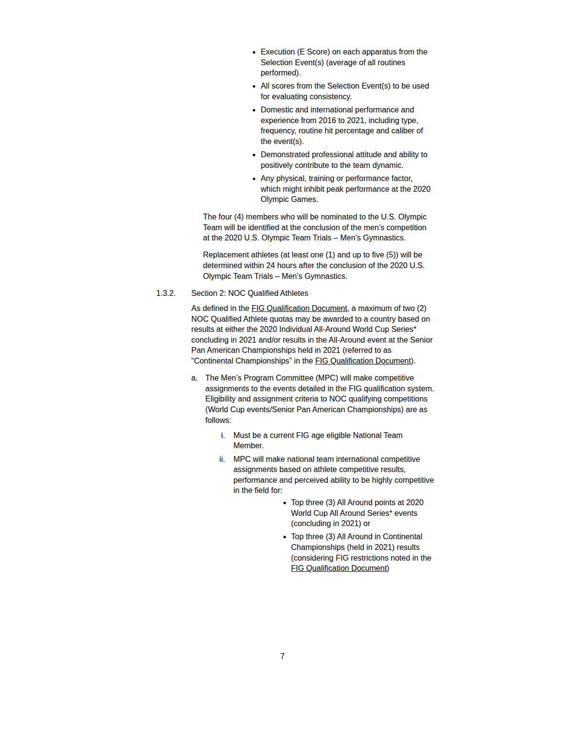Execution (E Score) on each apparatus from the Selection Event(s) (average of all routines performed).
All scores from the Selection Event(s) to be used for evaluating consistency.
Domestic and international performance and experience from 2016 to 2021, including type, frequency, routine hit percentage and caliber of the event(s).
Demonstrated professional attitude and ability to positively contribute to the team dynamic.
Any physical, training or performance factor, which might inhibit peak performance at the 2020 Olympic Games.
The four (4) members who will be nominated to the U.S. Olympic Team will be identified at the conclusion of the men’s competition at the 2020 U.S. Olympic Team Trials – Men’s Gymnastics.
Replacement athletes (at least one (1) and up to five (5)) will be determined within 24 hours after the conclusion of the 2020 U.S. Olympic Team Trials – Men’s Gymnastics.
1.3.2.
Section 2: NOC Qualified Athletes
As defined in the FIG Qualification Document, a maximum of two (2) NOC Qualified Athlete quotas may be awarded to a country based on results at either the 2020 Individual All-Around World Cup Series* concluding in 2021 and/or results in the All-Around event at the Senior Pan American Championships held in 2021 (referred to as “Continental Championships” in the FIG Qualification Document).
a.
The Men’s Program Committee (MPC) will make competitive assignments to the events detailed in the FIG qualification system. Eligibility and assignment criteria to NOC qualifying competitions (World Cup events/Senior Pan American Championships) are as follows:
i.
Must be a current FIG age eligible National Team Member.
ii.
MPC will make national team international competitive assignments based on athlete competitive results, performance and perceived ability to be highly competitive in the field for:
Top three (3) All Around points at 2020 World Cup All Around Series* events (concluding in 2021) or
Top three (3) All Around in Continental Championships (held in 2021) results (considering FIG restrictions noted in the FIG Qualification Document)
7